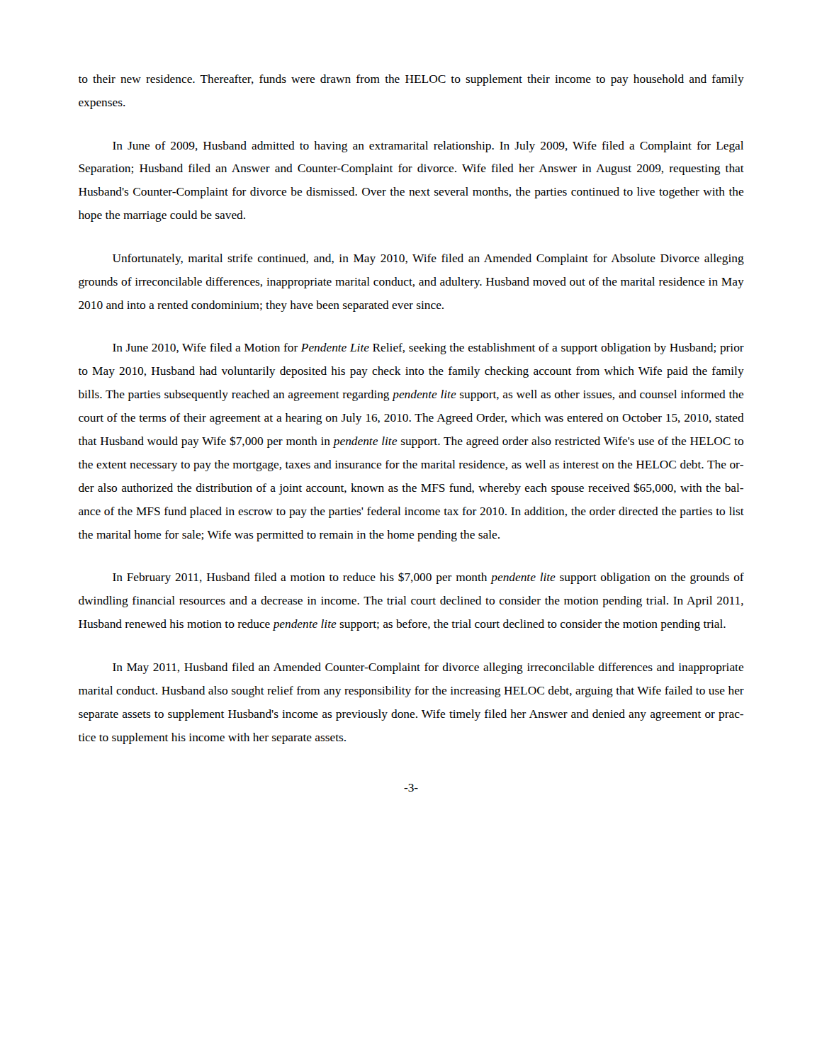to their new residence. Thereafter, funds were drawn from the HELOC to supplement their income to pay household and family expenses.
In June of 2009, Husband admitted to having an extramarital relationship. In July 2009, Wife filed a Complaint for Legal Separation; Husband filed an Answer and Counter-Complaint for divorce. Wife filed her Answer in August 2009, requesting that Husband's Counter-Complaint for divorce be dismissed. Over the next several months, the parties continued to live together with the hope the marriage could be saved.
Unfortunately, marital strife continued, and, in May 2010, Wife filed an Amended Complaint for Absolute Divorce alleging grounds of irreconcilable differences, inappropriate marital conduct, and adultery. Husband moved out of the marital residence in May 2010 and into a rented condominium; they have been separated ever since.
In June 2010, Wife filed a Motion for Pendente Lite Relief, seeking the establishment of a support obligation by Husband; prior to May 2010, Husband had voluntarily deposited his pay check into the family checking account from which Wife paid the family bills. The parties subsequently reached an agreement regarding pendente lite support, as well as other issues, and counsel informed the court of the terms of their agreement at a hearing on July 16, 2010. The Agreed Order, which was entered on October 15, 2010, stated that Husband would pay Wife $7,000 per month in pendente lite support. The agreed order also restricted Wife's use of the HELOC to the extent necessary to pay the mortgage, taxes and insurance for the marital residence, as well as interest on the HELOC debt. The order also authorized the distribution of a joint account, known as the MFS fund, whereby each spouse received $65,000, with the balance of the MFS fund placed in escrow to pay the parties' federal income tax for 2010. In addition, the order directed the parties to list the marital home for sale; Wife was permitted to remain in the home pending the sale.
In February 2011, Husband filed a motion to reduce his $7,000 per month pendente lite support obligation on the grounds of dwindling financial resources and a decrease in income. The trial court declined to consider the motion pending trial. In April 2011, Husband renewed his motion to reduce pendente lite support; as before, the trial court declined to consider the motion pending trial.
In May 2011, Husband filed an Amended Counter-Complaint for divorce alleging irreconcilable differences and inappropriate marital conduct. Husband also sought relief from any responsibility for the increasing HELOC debt, arguing that Wife failed to use her separate assets to supplement Husband's income as previously done. Wife timely filed her Answer and denied any agreement or practice to supplement his income with her separate assets.
-3-